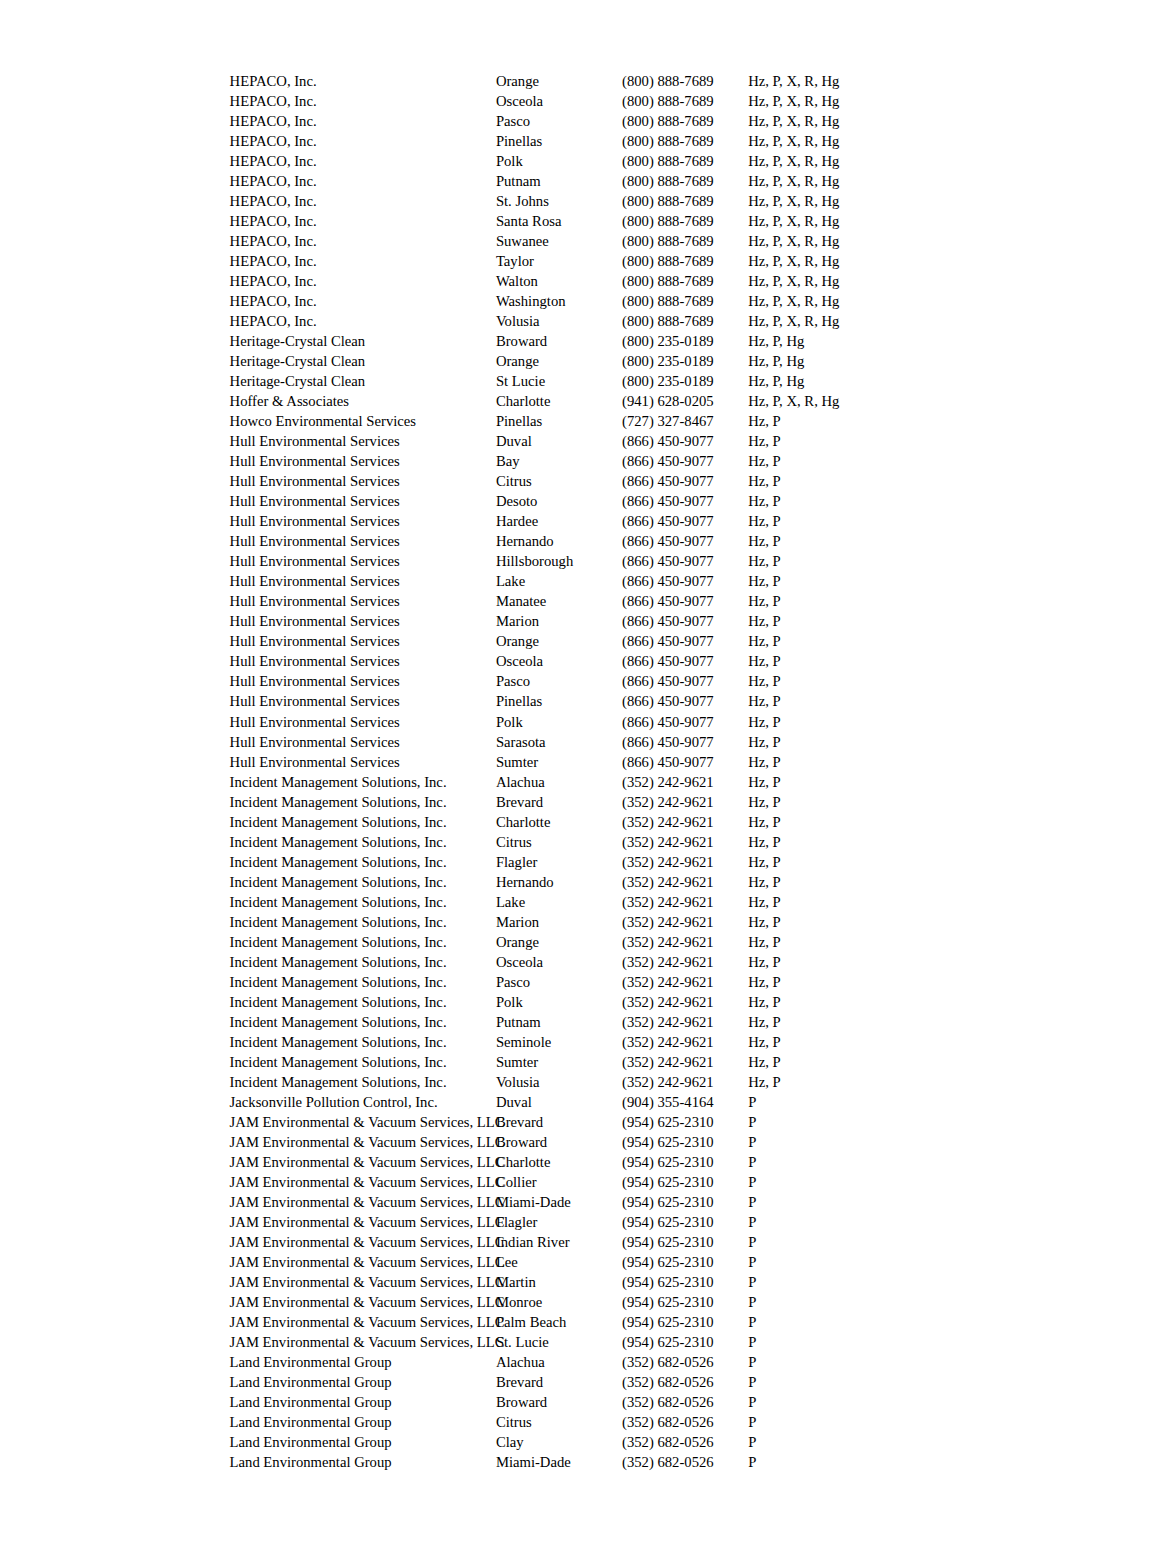| HEPACO, Inc. | Orange | (800) 888-7689 | Hz, P, X, R, Hg |
| HEPACO, Inc. | Osceola | (800) 888-7689 | Hz, P, X, R, Hg |
| HEPACO, Inc. | Pasco | (800) 888-7689 | Hz, P, X, R, Hg |
| HEPACO, Inc. | Pinellas | (800) 888-7689 | Hz, P, X, R, Hg |
| HEPACO, Inc. | Polk | (800) 888-7689 | Hz, P, X, R, Hg |
| HEPACO, Inc. | Putnam | (800) 888-7689 | Hz, P, X, R, Hg |
| HEPACO, Inc. | St. Johns | (800) 888-7689 | Hz, P, X, R, Hg |
| HEPACO, Inc. | Santa Rosa | (800) 888-7689 | Hz, P, X, R, Hg |
| HEPACO, Inc. | Suwanee | (800) 888-7689 | Hz, P, X, R, Hg |
| HEPACO, Inc. | Taylor | (800) 888-7689 | Hz, P, X, R, Hg |
| HEPACO, Inc. | Walton | (800) 888-7689 | Hz, P, X, R, Hg |
| HEPACO, Inc. | Washington | (800) 888-7689 | Hz, P, X, R, Hg |
| HEPACO, Inc. | Volusia | (800) 888-7689 | Hz, P, X, R, Hg |
| Heritage-Crystal Clean | Broward | (800) 235-0189 | Hz, P, Hg |
| Heritage-Crystal Clean | Orange | (800) 235-0189 | Hz, P, Hg |
| Heritage-Crystal Clean | St Lucie | (800) 235-0189 | Hz, P, Hg |
| Hoffer & Associates | Charlotte | (941) 628-0205 | Hz, P, X, R, Hg |
| Howco Environmental Services | Pinellas | (727) 327-8467 | Hz, P |
| Hull Environmental Services | Duval | (866) 450-9077 | Hz, P |
| Hull Environmental Services | Bay | (866) 450-9077 | Hz, P |
| Hull Environmental Services | Citrus | (866) 450-9077 | Hz, P |
| Hull Environmental Services | Desoto | (866) 450-9077 | Hz, P |
| Hull Environmental Services | Hardee | (866) 450-9077 | Hz, P |
| Hull Environmental Services | Hernando | (866) 450-9077 | Hz, P |
| Hull Environmental Services | Hillsborough | (866) 450-9077 | Hz, P |
| Hull Environmental Services | Lake | (866) 450-9077 | Hz, P |
| Hull Environmental Services | Manatee | (866) 450-9077 | Hz, P |
| Hull Environmental Services | Marion | (866) 450-9077 | Hz, P |
| Hull Environmental Services | Orange | (866) 450-9077 | Hz, P |
| Hull Environmental Services | Osceola | (866) 450-9077 | Hz, P |
| Hull Environmental Services | Pasco | (866) 450-9077 | Hz, P |
| Hull Environmental Services | Pinellas | (866) 450-9077 | Hz, P |
| Hull Environmental Services | Polk | (866) 450-9077 | Hz, P |
| Hull Environmental Services | Sarasota | (866) 450-9077 | Hz, P |
| Hull Environmental Services | Sumter | (866) 450-9077 | Hz, P |
| Incident Management Solutions, Inc. | Alachua | (352) 242-9621 | Hz, P |
| Incident Management Solutions, Inc. | Brevard | (352) 242-9621 | Hz, P |
| Incident Management Solutions, Inc. | Charlotte | (352) 242-9621 | Hz, P |
| Incident Management Solutions, Inc. | Citrus | (352) 242-9621 | Hz, P |
| Incident Management Solutions, Inc. | Flagler | (352) 242-9621 | Hz, P |
| Incident Management Solutions, Inc. | Hernando | (352) 242-9621 | Hz, P |
| Incident Management Solutions, Inc. | Lake | (352) 242-9621 | Hz, P |
| Incident Management Solutions, Inc. | Marion | (352) 242-9621 | Hz, P |
| Incident Management Solutions, Inc. | Orange | (352) 242-9621 | Hz, P |
| Incident Management Solutions, Inc. | Osceola | (352) 242-9621 | Hz, P |
| Incident Management Solutions, Inc. | Pasco | (352) 242-9621 | Hz, P |
| Incident Management Solutions, Inc. | Polk | (352) 242-9621 | Hz, P |
| Incident Management Solutions, Inc. | Putnam | (352) 242-9621 | Hz, P |
| Incident Management Solutions, Inc. | Seminole | (352) 242-9621 | Hz, P |
| Incident Management Solutions, Inc. | Sumter | (352) 242-9621 | Hz, P |
| Incident Management Solutions, Inc. | Volusia | (352) 242-9621 | Hz, P |
| Jacksonville Pollution Control, Inc. | Duval | (904) 355-4164 | P |
| JAM Environmental & Vacuum Services, LLC | Brevard | (954) 625-2310 | P |
| JAM Environmental & Vacuum Services, LLC | Broward | (954) 625-2310 | P |
| JAM Environmental & Vacuum Services, LLC | Charlotte | (954) 625-2310 | P |
| JAM Environmental & Vacuum Services, LLC | Collier | (954) 625-2310 | P |
| JAM Environmental & Vacuum Services, LLC | Miami-Dade | (954) 625-2310 | P |
| JAM Environmental & Vacuum Services, LLC | Flagler | (954) 625-2310 | P |
| JAM Environmental & Vacuum Services, LLC | Indian River | (954) 625-2310 | P |
| JAM Environmental & Vacuum Services, LLC | Lee | (954) 625-2310 | P |
| JAM Environmental & Vacuum Services, LLC | Martin | (954) 625-2310 | P |
| JAM Environmental & Vacuum Services, LLC | Monroe | (954) 625-2310 | P |
| JAM Environmental & Vacuum Services, LLC | Palm Beach | (954) 625-2310 | P |
| JAM Environmental & Vacuum Services, LLC | St. Lucie | (954) 625-2310 | P |
| Land Environmental Group | Alachua | (352) 682-0526 | P |
| Land Environmental Group | Brevard | (352) 682-0526 | P |
| Land Environmental Group | Broward | (352) 682-0526 | P |
| Land Environmental Group | Citrus | (352) 682-0526 | P |
| Land Environmental Group | Clay | (352) 682-0526 | P |
| Land Environmental Group | Miami-Dade | (352) 682-0526 | P |